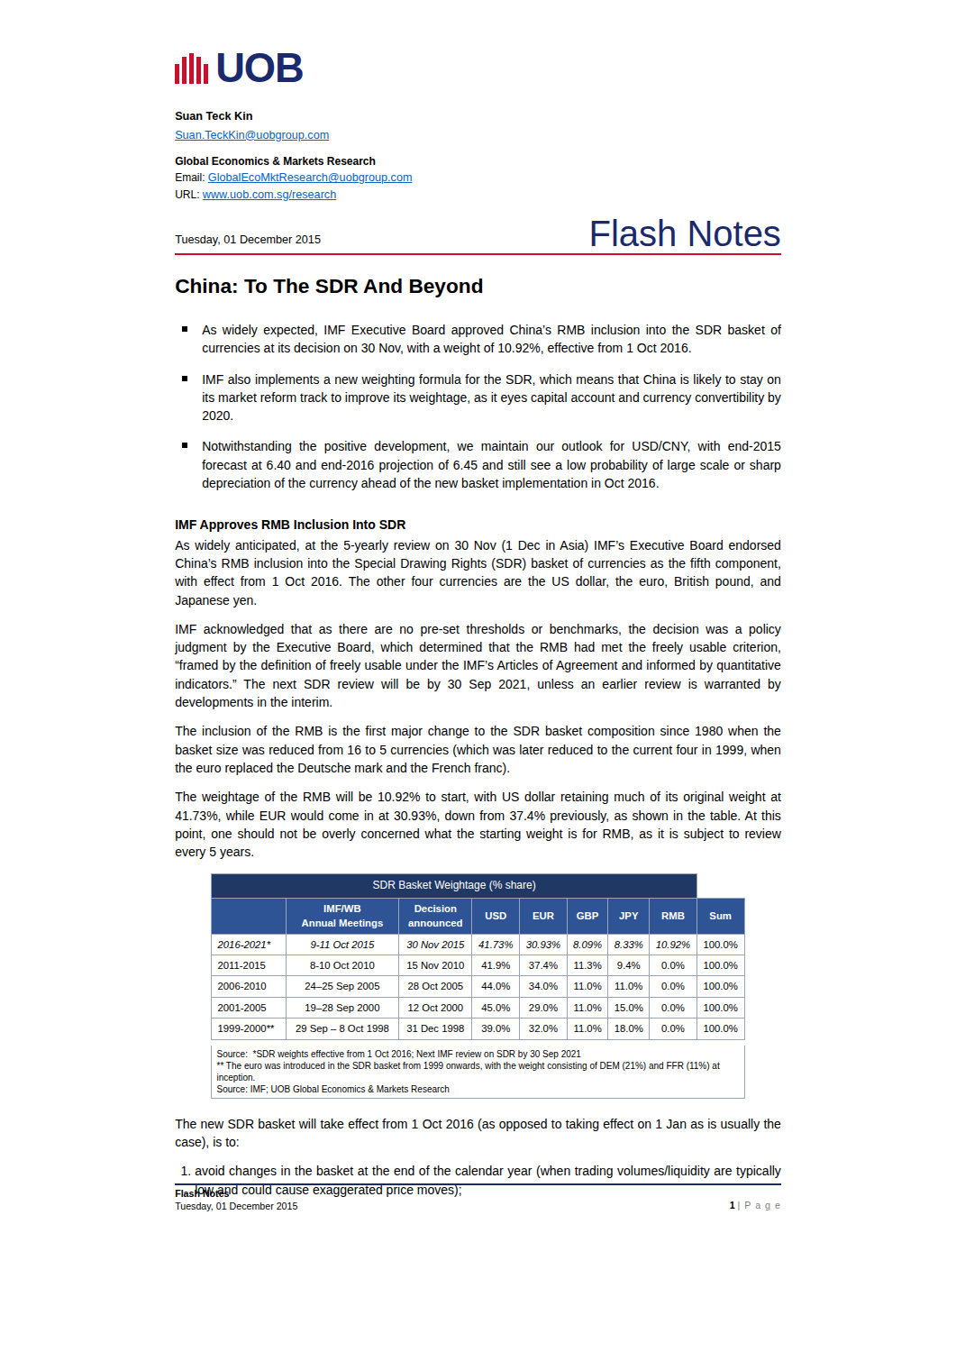UOB
Suan Teck Kin
Suan.TeckKin@uobgroup.com
Global Economics & Markets Research
Email: GlobalEcoMktResearch@uobgroup.com
URL: www.uob.com.sg/research
Tuesday, 01 December 2015
Flash Notes
China: To The SDR And Beyond
As widely expected, IMF Executive Board approved China’s RMB inclusion into the SDR basket of currencies at its decision on 30 Nov, with a weight of 10.92%, effective from 1 Oct 2016.
IMF also implements a new weighting formula for the SDR, which means that China is likely to stay on its market reform track to improve its weightage, as it eyes capital account and currency convertibility by 2020.
Notwithstanding the positive development, we maintain our outlook for USD/CNY, with end-2015 forecast at 6.40 and end-2016 projection of 6.45 and still see a low probability of large scale or sharp depreciation of the currency ahead of the new basket implementation in Oct 2016.
IMF Approves RMB Inclusion Into SDR
As widely anticipated, at the 5-yearly review on 30 Nov (1 Dec in Asia) IMF’s Executive Board endorsed China’s RMB inclusion into the Special Drawing Rights (SDR) basket of currencies as the fifth component, with effect from 1 Oct 2016. The other four currencies are the US dollar, the euro, British pound, and Japanese yen.
IMF acknowledged that as there are no pre-set thresholds or benchmarks, the decision was a policy judgment by the Executive Board, which determined that the RMB had met the freely usable criterion, “framed by the definition of freely usable under the IMF’s Articles of Agreement and informed by quantitative indicators.” The next SDR review will be by 30 Sep 2021, unless an earlier review is warranted by developments in the interim.
The inclusion of the RMB is the first major change to the SDR basket composition since 1980 when the basket size was reduced from 16 to 5 currencies (which was later reduced to the current four in 1999, when the euro replaced the Deutsche mark and the French franc).
The weightage of the RMB will be 10.92% to start, with US dollar retaining much of its original weight at 41.73%, while EUR would come in at 30.93%, down from 37.4% previously, as shown in the table. At this point, one should not be overly concerned what the starting weight is for RMB, as it is subject to review every 5 years.
| SDR Basket Weightage (% share) |
| --- |
| | IMF/WB Annual Meetings | Decision announced | USD | EUR | GBP | JPY | RMB | Sum |
| 2016-2021* | 9-11 Oct 2015 | 30 Nov 2015 | 41.73% | 30.93% | 8.09% | 8.33% | 10.92% | 100.0% |
| 2011-2015 | 8-10 Oct 2010 | 15 Nov 2010 | 41.9% | 37.4% | 11.3% | 9.4% | 0.0% | 100.0% |
| 2006-2010 | 24–25 Sep 2005 | 28 Oct 2005 | 44.0% | 34.0% | 11.0% | 11.0% | 0.0% | 100.0% |
| 2001-2005 | 19–28 Sep 2000 | 12 Oct 2000 | 45.0% | 29.0% | 11.0% | 15.0% | 0.0% | 100.0% |
| 1999-2000** | 29 Sep – 8 Oct 1998 | 31 Dec 1998 | 39.0% | 32.0% | 11.0% | 18.0% | 0.0% | 100.0% |
Source: *SDR weights effective from 1 Oct 2016; Next IMF review on SDR by 30 Sep 2021
** The euro was introduced in the SDR basket from 1999 onwards, with the weight consisting of DEM (21%) and FFR (11%) at inception.
Source: IMF; UOB Global Economics & Markets Research
The new SDR basket will take effect from 1 Oct 2016 (as opposed to taking effect on 1 Jan as is usually the case), is to:
avoid changes in the basket at the end of the calendar year (when trading volumes/liquidity are typically low and could cause exaggerated price moves);
Flash Notes
Tuesday, 01 December 2015
1 | P a g e